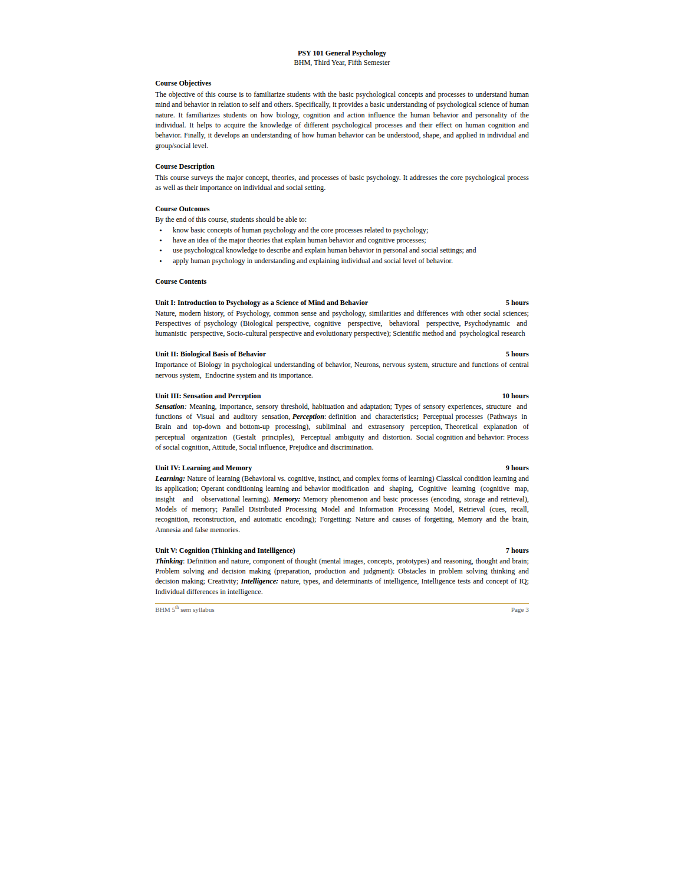PSY 101 General Psychology
BHM, Third Year, Fifth Semester
Course Objectives
The objective of this course is to familiarize students with the basic psychological concepts and processes to understand human mind and behavior in relation to self and others. Specifically, it provides a basic understanding of psychological science of human nature. It familiarizes students on how biology, cognition and action influence the human behavior and personality of the individual. It helps to acquire the knowledge of different psychological processes and their effect on human cognition and behavior. Finally, it develops an understanding of how human behavior can be understood, shape, and applied in individual and group/social level.
Course Description
This course surveys the major concept, theories, and processes of basic psychology. It addresses the core psychological process as well as their importance on individual and social setting.
Course Outcomes
By the end of this course, students should be able to:
know basic concepts of human psychology and the core processes related to psychology;
have an idea of the major theories that explain human behavior and cognitive processes;
use psychological knowledge to describe and explain human behavior in personal and social settings; and
apply human psychology in understanding and explaining individual and social level of behavior.
Course Contents
Unit I: Introduction to Psychology as a Science of Mind and Behavior 5 hours
Nature, modern history, of Psychology, common sense and psychology, similarities and differences with other social sciences; Perspectives of psychology (Biological perspective, cognitive perspective, behavioral perspective, Psychodynamic and humanistic perspective, Socio-cultural perspective and evolutionary perspective); Scientific method and psychological research
Unit II: Biological Basis of Behavior 5 hours
Importance of Biology in psychological understanding of behavior, Neurons, nervous system, structure and functions of central nervous system, Endocrine system and its importance.
Unit III: Sensation and Perception 10 hours
Sensation: Meaning, importance, sensory threshold, habituation and adaptation; Types of sensory experiences, structure and functions of Visual and auditory sensation, Perception: definition and characteristics; Perceptual processes (Pathways in Brain and top-down and bottom-up processing), subliminal and extrasensory perception, Theoretical explanation of perceptual organization (Gestalt principles), Perceptual ambiguity and distortion. Social cognition and behavior: Process of social cognition, Attitude, Social influence, Prejudice and discrimination.
Unit IV: Learning and Memory 9 hours
Learning: Nature of learning (Behavioral vs. cognitive, instinct, and complex forms of learning) Classical condition learning and its application; Operant conditioning learning and behavior modification and shaping, Cognitive learning (cognitive map, insight and observational learning). Memory: Memory phenomenon and basic processes (encoding, storage and retrieval), Models of memory; Parallel Distributed Processing Model and Information Processing Model, Retrieval (cues, recall, recognition, reconstruction, and automatic encoding); Forgetting: Nature and causes of forgetting, Memory and the brain, Amnesia and false memories.
Unit V: Cognition (Thinking and Intelligence) 7 hours
Thinking: Definition and nature, component of thought (mental images, concepts, prototypes) and reasoning, thought and brain; Problem solving and decision making (preparation, production and judgment): Obstacles in problem solving thinking and decision making; Creativity; Intelligence: nature, types, and determinants of intelligence, Intelligence tests and concept of IQ; Individual differences in intelligence.
BHM 5th sem syllabus Page 3